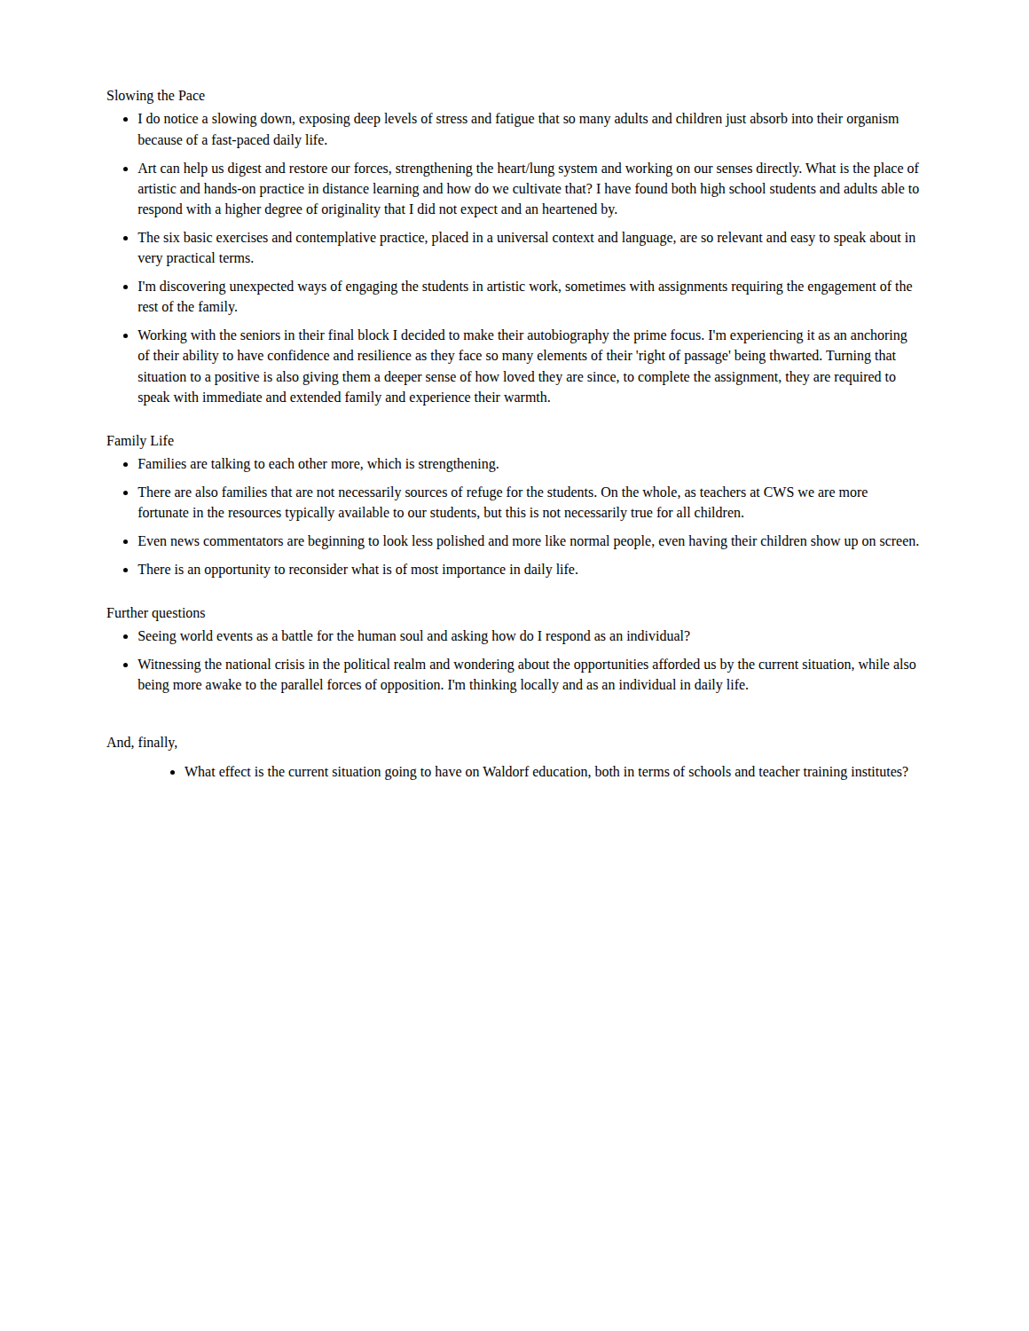Slowing the Pace
I do notice a slowing down, exposing deep levels of stress and fatigue that so many adults and children just absorb into their organism because of a fast-paced daily life.
Art can help us digest and restore our forces, strengthening the heart/lung system and working on our senses directly. What is the place of artistic and hands-on practice in distance learning and how do we cultivate that? I have found both high school students and adults able to respond with a higher degree of originality that I did not expect and an heartened by.
The six basic exercises and contemplative practice, placed in a universal context and language, are so relevant and easy to speak about in very practical terms.
I'm discovering unexpected ways of engaging the students in artistic work, sometimes with assignments requiring the engagement of the rest of the family.
Working with the seniors in their final block I decided to make their autobiography the prime focus. I'm experiencing it as an anchoring of their ability to have confidence and resilience as they face so many elements of their 'right of passage' being thwarted. Turning that situation to a positive is also giving them a deeper sense of how loved they are since, to complete the assignment, they are required to speak with immediate and extended family and experience their warmth.
Family Life
Families are talking to each other more, which is strengthening.
There are also families that are not necessarily sources of refuge for the students. On the whole, as teachers at CWS we are more fortunate in the resources typically available to our students, but this is not necessarily true for all children.
Even news commentators are beginning to look less polished and more like normal people, even having their children show up on screen.
There is an opportunity to reconsider what is of most importance in daily life.
Further questions
Seeing world events as a battle for the human soul and asking how do I respond as an individual?
Witnessing the national crisis in the political realm and wondering about the opportunities afforded us by the current situation, while also being more awake to the parallel forces of opposition. I'm thinking locally and as an individual in daily life.
And, finally,
What effect is the current situation going to have on Waldorf education, both in terms of schools and teacher training institutes?